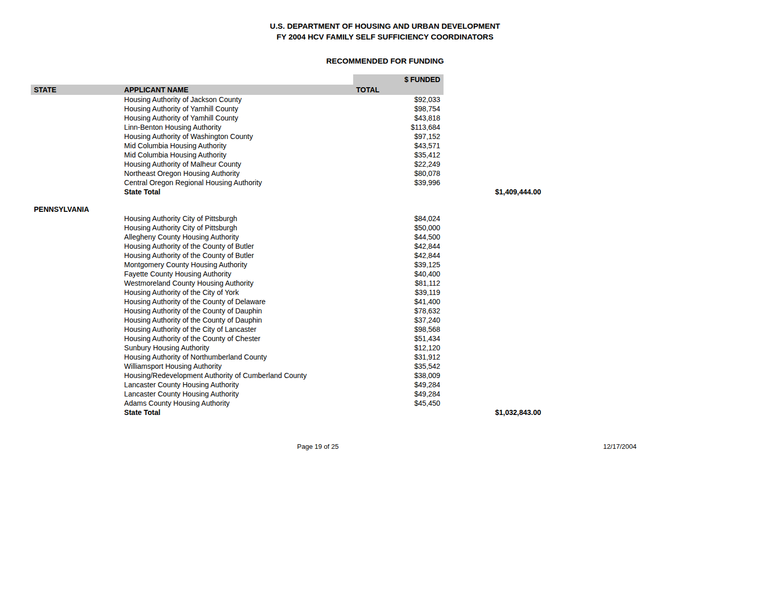U.S. DEPARTMENT OF HOUSING AND URBAN DEVELOPMENT
FY 2004 HCV FAMILY SELF SUFFICIENCY COORDINATORS
RECOMMENDED FOR FUNDING
| | | $ FUNDED | |
| --- | --- | --- | --- |
| STATE | APPLICANT NAME | TOTAL | |
| | Housing Authority of Jackson County | $92,033 | |
| | Housing Authority of Yamhill County | $98,754 | |
| | Housing Authority of Yamhill County | $43,818 | |
| | Linn-Benton Housing Authority | $113,684 | |
| | Housing Authority of Washington County | $97,152 | |
| | Mid Columbia Housing Authority | $43,571 | |
| | Mid Columbia Housing Authority | $35,412 | |
| | Housing Authority of Malheur County | $22,249 | |
| | Northeast Oregon Housing Authority | $80,078 | |
| | Central Oregon Regional Housing Authority | $39,996 | |
| | State Total | | $1,409,444.00 |
| PENNSYLVANIA | | | |
| | Housing Authority City of Pittsburgh | $84,024 | |
| | Housing Authority City of Pittsburgh | $50,000 | |
| | Allegheny County Housing Authority | $44,500 | |
| | Housing Authority of the County of Butler | $42,844 | |
| | Housing Authority of the County of Butler | $42,844 | |
| | Montgomery County Housing Authority | $39,125 | |
| | Fayette County Housing Authority | $40,400 | |
| | Westmoreland County Housing Authority | $81,112 | |
| | Housing Authority of the City of York | $39,119 | |
| | Housing Authority of the County of Delaware | $41,400 | |
| | Housing Authority of the County of Dauphin | $78,632 | |
| | Housing Authority of the County of Dauphin | $37,240 | |
| | Housing Authority of the City of Lancaster | $98,568 | |
| | Housing Authority of the County of Chester | $51,434 | |
| | Sunbury Housing Authority | $12,120 | |
| | Housing Authority of Northumberland County | $31,912 | |
| | Williamsport Housing Authority | $35,542 | |
| | Housing/Redevelopment Authority of Cumberland County | $38,009 | |
| | Lancaster County Housing Authority | $49,284 | |
| | Lancaster County Housing Authority | $49,284 | |
| | Adams County Housing Authority | $45,450 | |
| | State Total | | $1,032,843.00 |
Page 19 of 25 12/17/2004